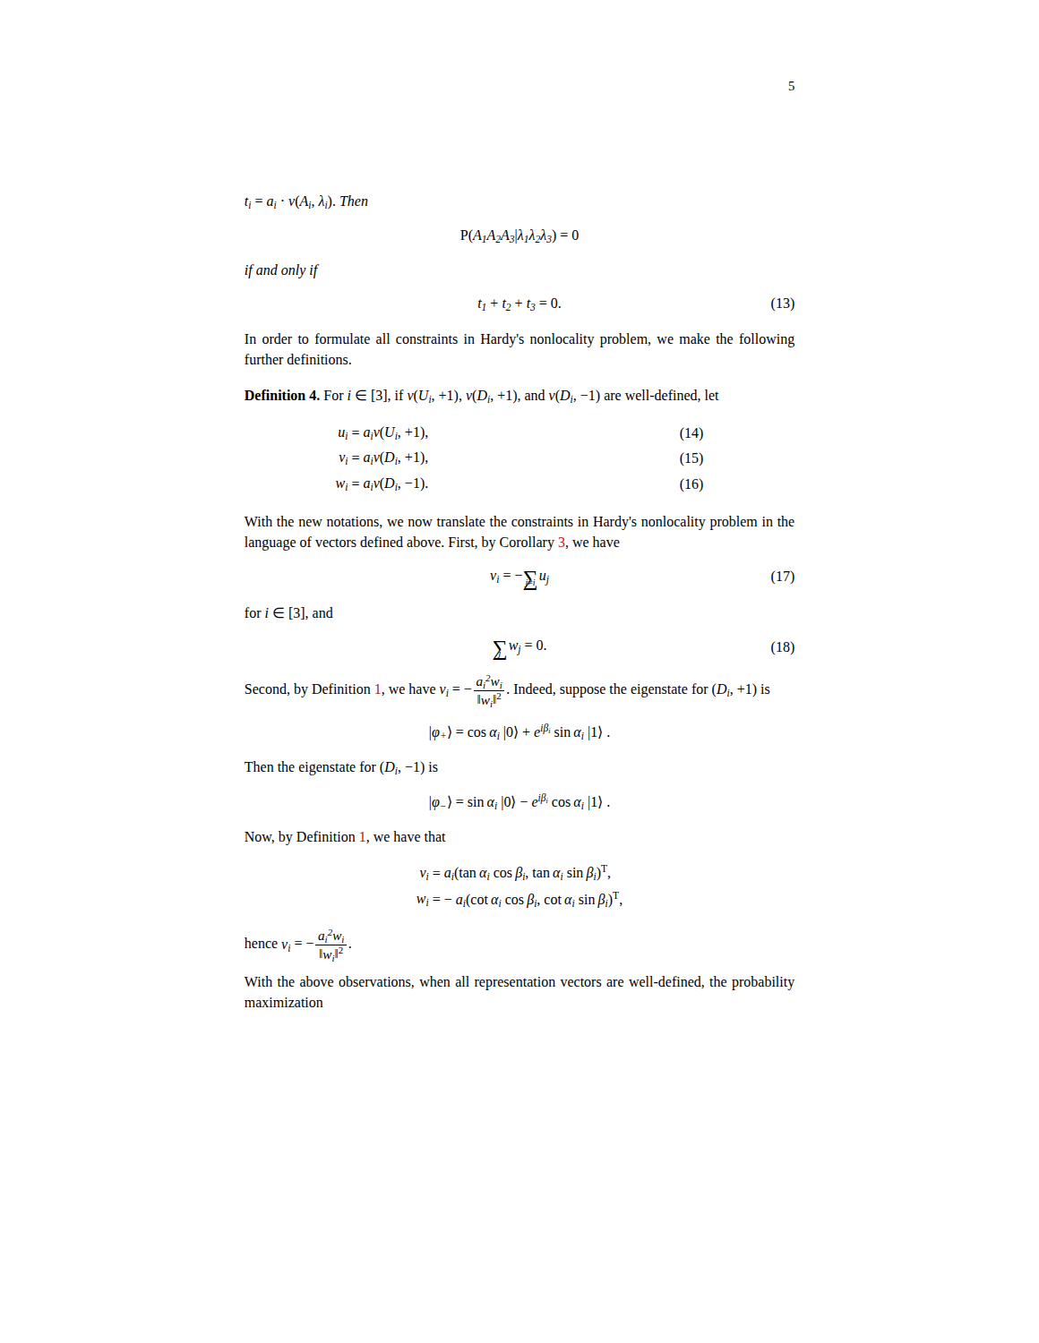5
ti = ai · v(Ai, λi). Then
P(A1 A2 A3|λ1λ2λ3) = 0
if and only if
t1 + t2 + t3 = 0. (13)
In order to formulate all constraints in Hardy's nonlocality problem, we make the following further definitions.
Definition 4. For i ∈ [3], if v(Ui, +1), v(Di, +1), and v(Di, −1) are well-defined, let
| u i | = | a i v ( U i , +1), | (14) |
| v i | = | a i v ( D i , +1), | (15) |
| w i | = | a i v ( D i , −1). | (16) |
With the new notations, we now translate the constraints in Hardy's nonlocality problem in the language of vectors defined above. First, by Corollary 3, we have
vi = −∑j≠i uj (17)
for i ∈ [3], and
∑j wj = 0. (18)
Second, by Definition 1, we have vi = −ai 2wi‖wi‖2. Indeed, suppose the eigenstate for (Di, +1) is
|φ+⟩ = cos αi |0⟩ + eiβi sin αi |1⟩ .
Then the eigenstate for (Di, −1) is
|φ−⟩ = sin αi |0⟩ − eiβi cos αi |1⟩ .
Now, by Definition 1, we have that
| v i | = | a i (tan α i cos β i , tan α i sin β i ) T , |
| w i | = | − a i (cot α i cos β i , cot α i sin β i ) T , |
hence vi = −ai 2wi‖wi‖2.
With the above observations, when all representation vectors are well-defined, the probability maximization